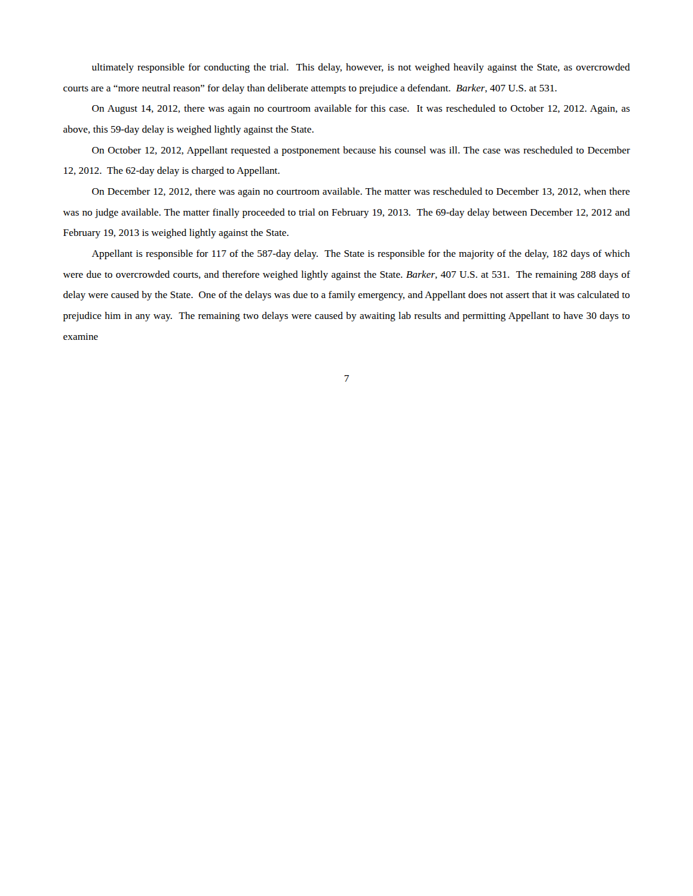ultimately responsible for conducting the trial. This delay, however, is not weighed heavily against the State, as overcrowded courts are a “more neutral reason” for delay than deliberate attempts to prejudice a defendant. Barker, 407 U.S. at 531.
On August 14, 2012, there was again no courtroom available for this case. It was rescheduled to October 12, 2012. Again, as above, this 59-day delay is weighed lightly against the State.
On October 12, 2012, Appellant requested a postponement because his counsel was ill. The case was rescheduled to December 12, 2012. The 62-day delay is charged to Appellant.
On December 12, 2012, there was again no courtroom available. The matter was rescheduled to December 13, 2012, when there was no judge available. The matter finally proceeded to trial on February 19, 2013. The 69-day delay between December 12, 2012 and February 19, 2013 is weighed lightly against the State.
Appellant is responsible for 117 of the 587-day delay. The State is responsible for the majority of the delay, 182 days of which were due to overcrowded courts, and therefore weighed lightly against the State. Barker, 407 U.S. at 531. The remaining 288 days of delay were caused by the State. One of the delays was due to a family emergency, and Appellant does not assert that it was calculated to prejudice him in any way. The remaining two delays were caused by awaiting lab results and permitting Appellant to have 30 days to examine
7